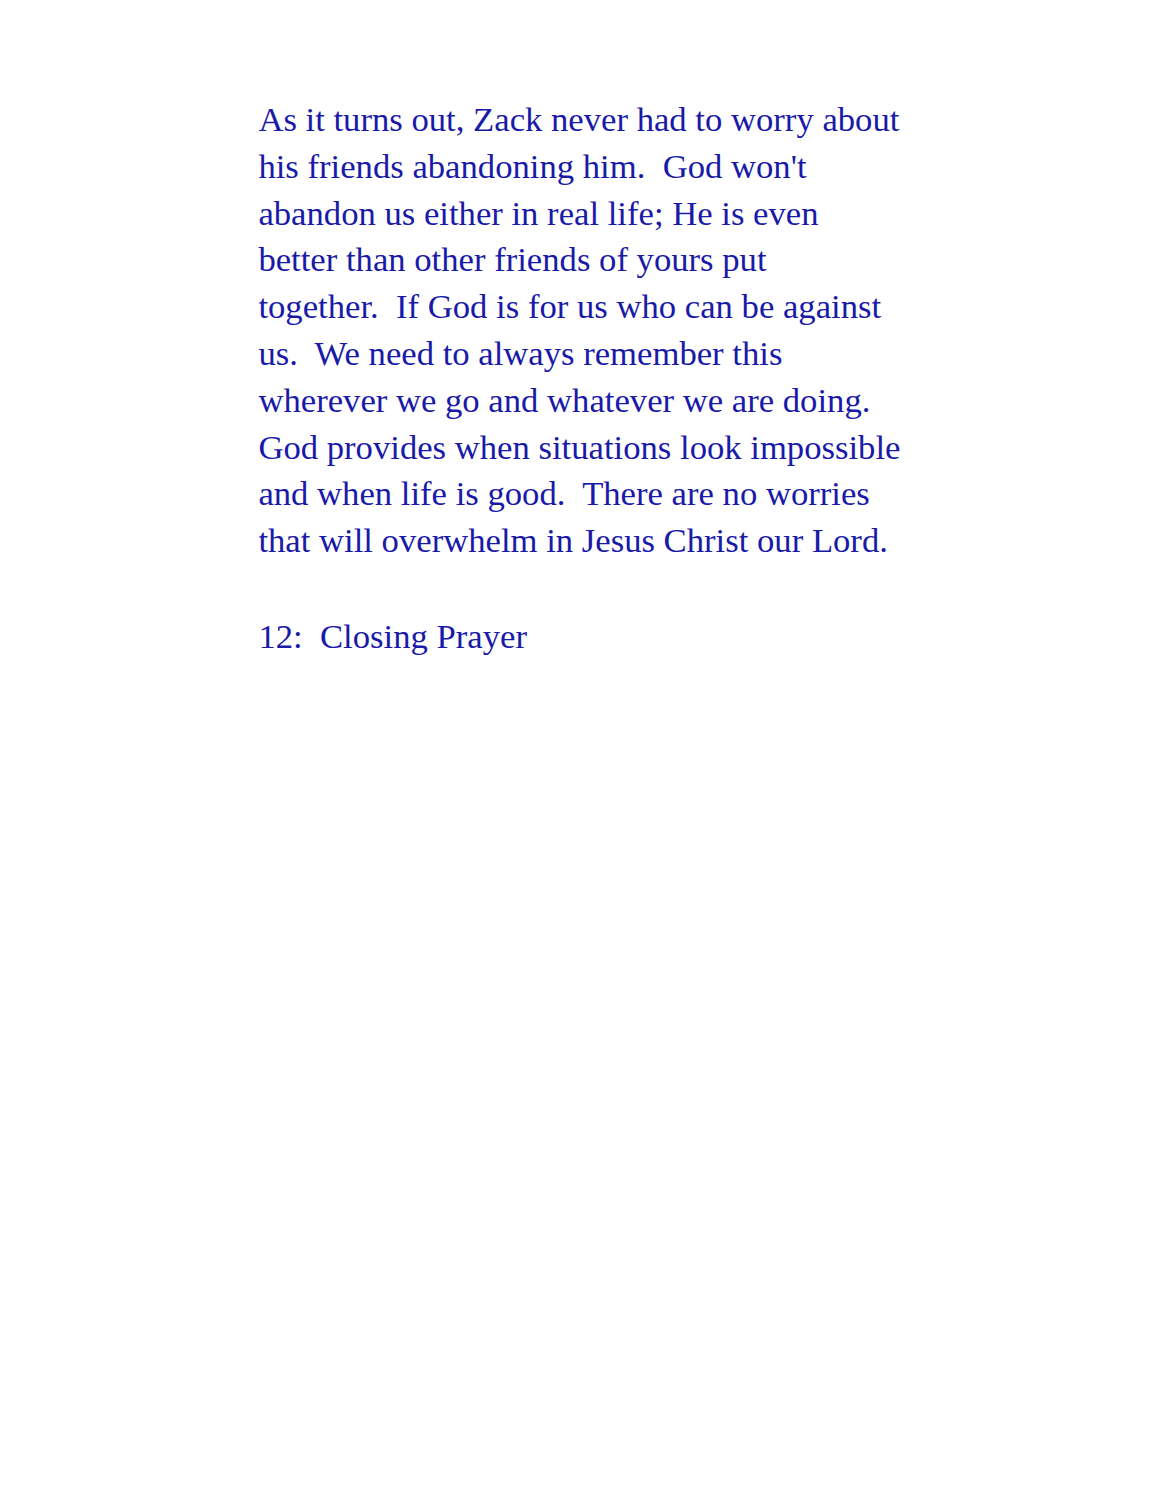As it turns out, Zack never had to worry about his friends abandoning him. God won't abandon us either in real life; He is even better than other friends of yours put together. If God is for us who can be against us. We need to always remember this wherever we go and whatever we are doing. God provides when situations look impossible and when life is good. There are no worries that will overwhelm in Jesus Christ our Lord.
12: Closing Prayer